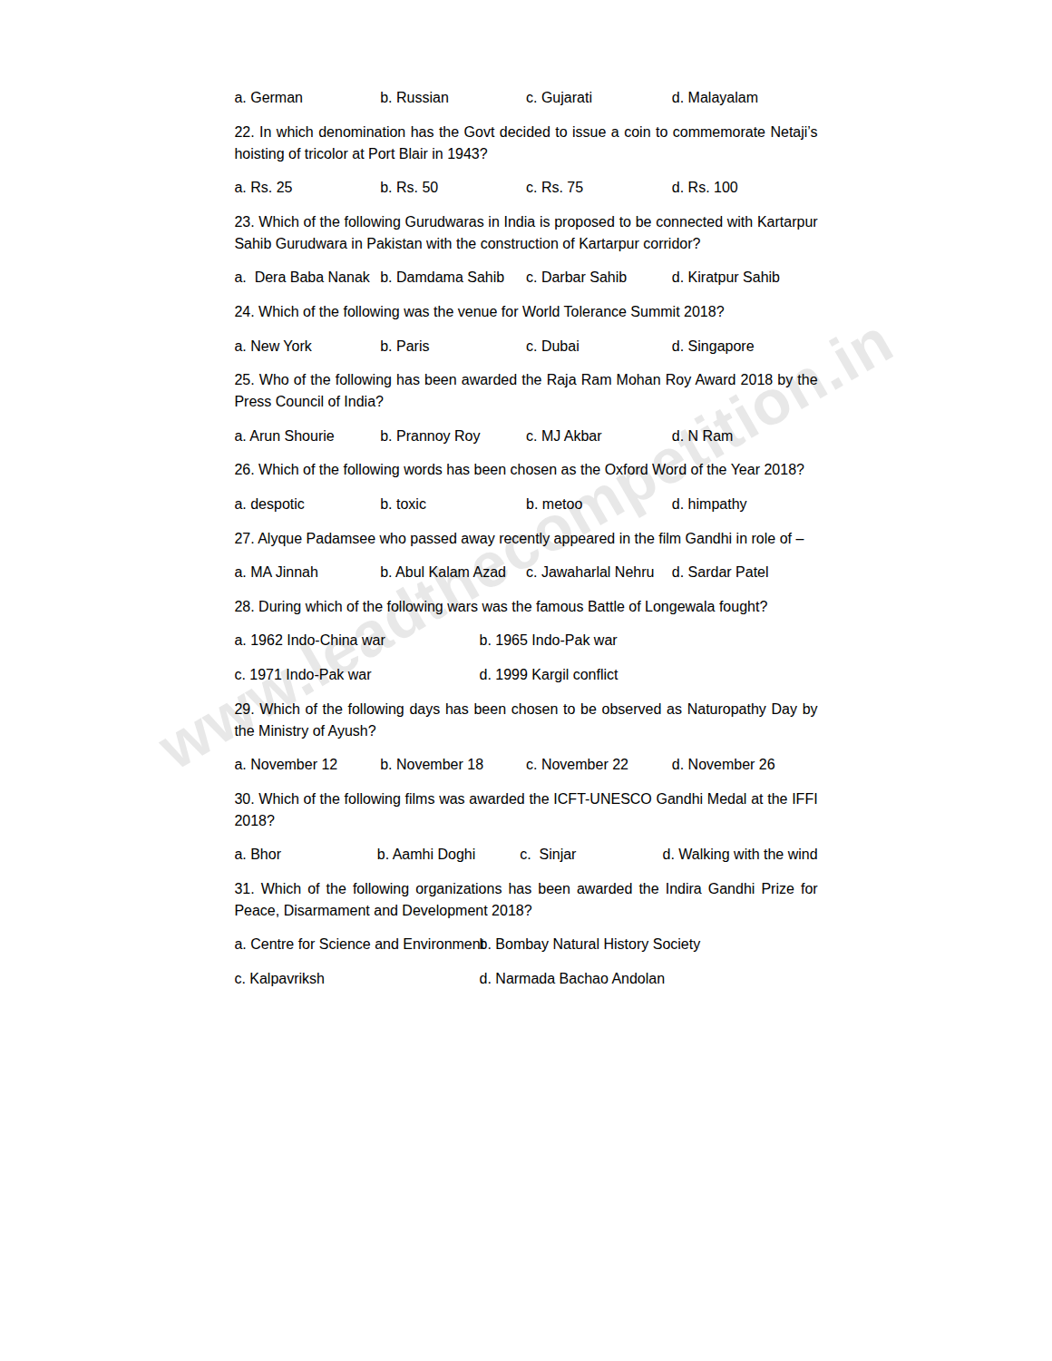www.leadthecompetition.in
a. German b. Russian c. Gujarati d. Malayalam
22. In which denomination has the Govt decided to issue a coin to commemorate Netaji’s hoisting of tricolor at Port Blair in 1943?
a. Rs. 25 b. Rs. 50 c. Rs. 75 d. Rs. 100
23. Which of the following Gurudwaras in India is proposed to be connected with Kartarpur Sahib Gurudwara in Pakistan with the construction of Kartarpur corridor?
a. Dera Baba Nanak b. Damdama Sahib c. Darbar Sahib d. Kiratpur Sahib
24. Which of the following was the venue for World Tolerance Summit 2018?
a. New York b. Paris c. Dubai d. Singapore
25. Who of the following has been awarded the Raja Ram Mohan Roy Award 2018 by the Press Council of India?
a. Arun Shourie b. Prannoy Roy c. MJ Akbar d. N Ram
26. Which of the following words has been chosen as the Oxford Word of the Year 2018?
a. despotic b. toxic b. metoo d. himpathy
27. Alyque Padamsee who passed away recently appeared in the film Gandhi in role of –
a. MA Jinnah b. Abul Kalam Azad c. Jawaharlal Nehru d. Sardar Patel
28. During which of the following wars was the famous Battle of Longewala fought?
a. 1962 Indo-China war b. 1965 Indo-Pak war
c. 1971 Indo-Pak war d. 1999 Kargil conflict
29. Which of the following days has been chosen to be observed as Naturopathy Day by the Ministry of Ayush?
a. November 12 b. November 18 c. November 22 d. November 26
30. Which of the following films was awarded the ICFT-UNESCO Gandhi Medal at the IFFI 2018?
a. Bhor b. Aamhi Doghi c. Sinjar d. Walking with the wind
31. Which of the following organizations has been awarded the Indira Gandhi Prize for Peace, Disarmament and Development 2018?
a. Centre for Science and Environment b. Bombay Natural History Society
c. Kalpavriksh d. Narmada Bachao Andolan